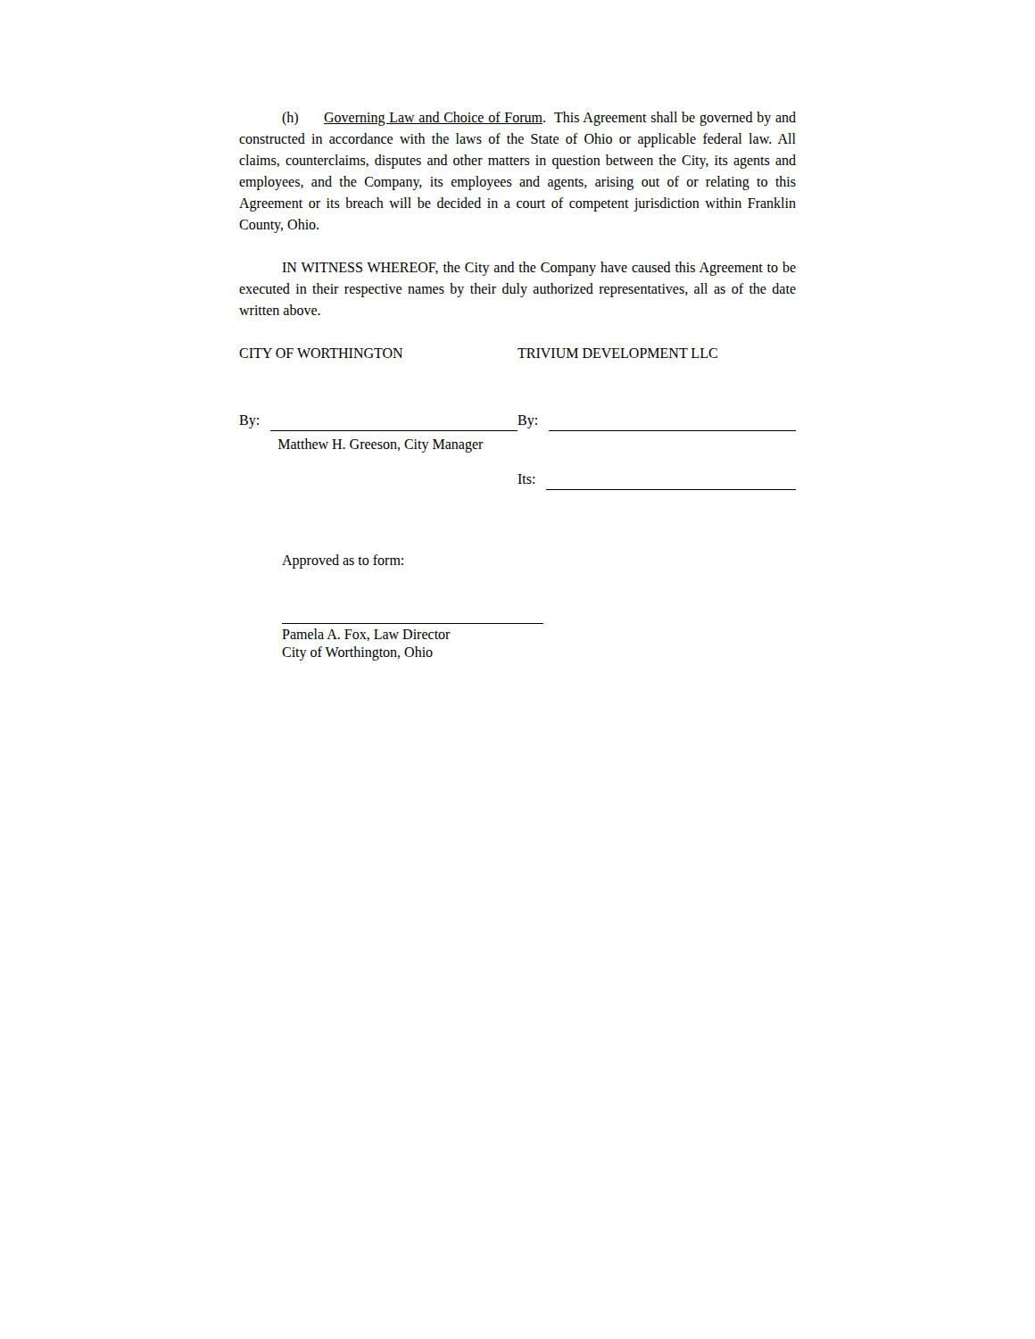(h) Governing Law and Choice of Forum. This Agreement shall be governed by and constructed in accordance with the laws of the State of Ohio or applicable federal law. All claims, counterclaims, disputes and other matters in question between the City, its agents and employees, and the Company, its employees and agents, arising out of or relating to this Agreement or its breach will be decided in a court of competent jurisdiction within Franklin County, Ohio.
IN WITNESS WHEREOF, the City and the Company have caused this Agreement to be executed in their respective names by their duly authorized representatives, all as of the date written above.
| CITY OF WORTHINGTON By: Matthew H. Greeson, City Manager | TRIVIUM DEVELOPMENT LLC By: Its: |
Approved as to form:
Pamela A. Fox, Law Director
City of Worthington, Ohio